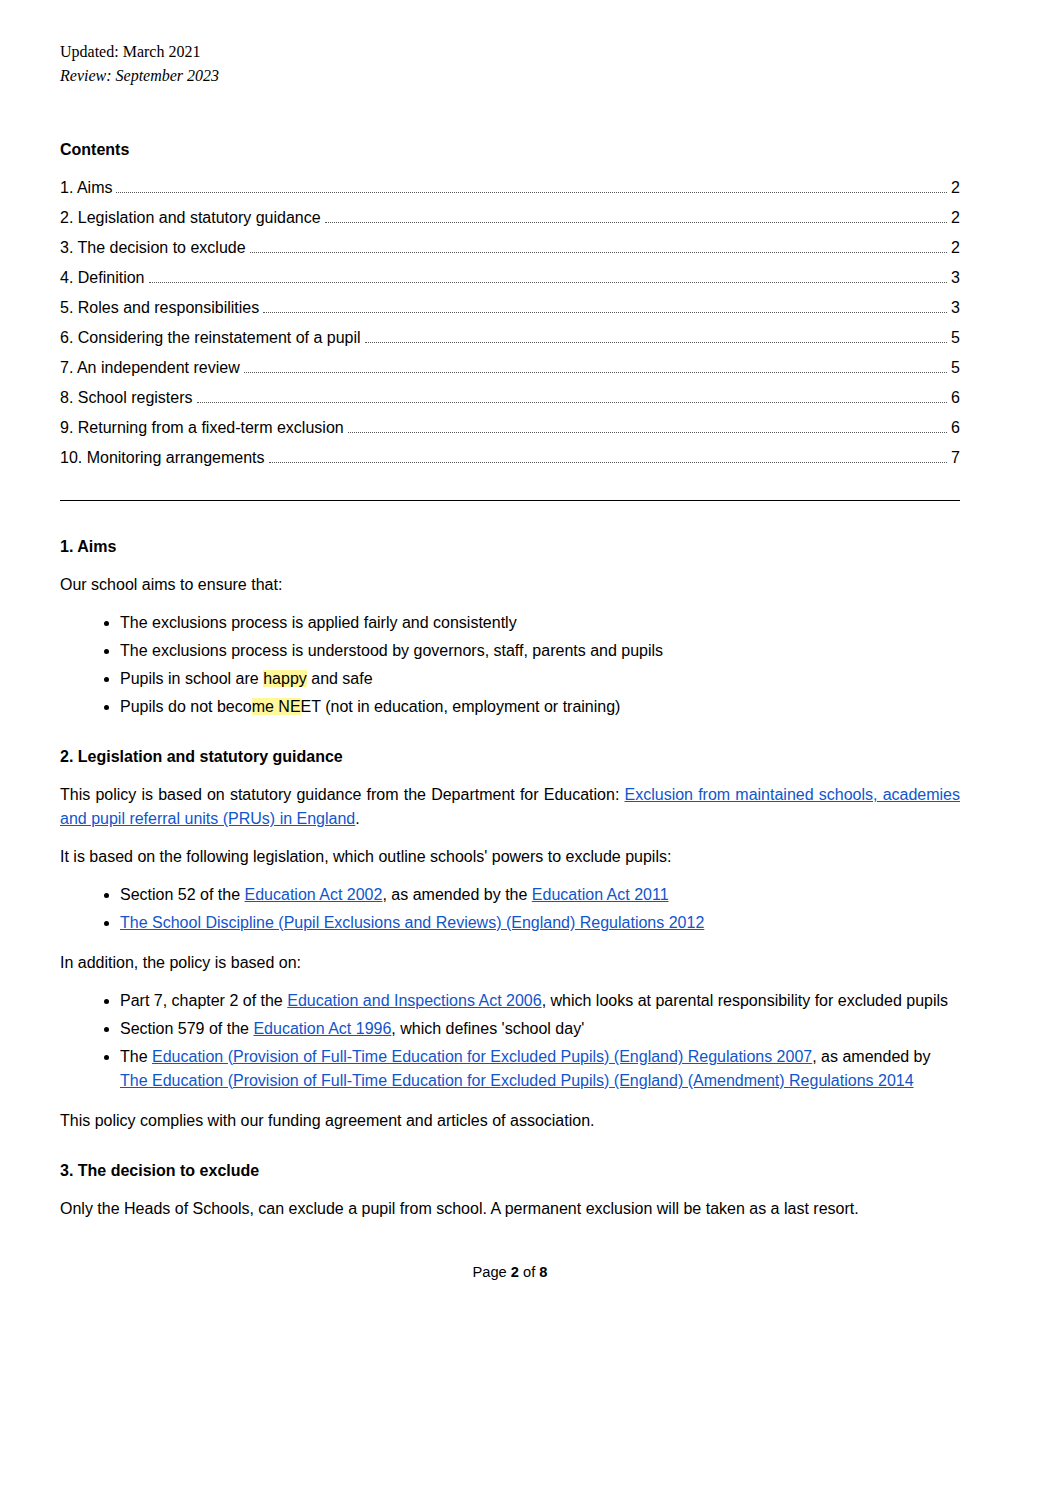Updated: March 2021
Review: September 2023
Contents
1. Aims 2
2. Legislation and statutory guidance 2
3. The decision to exclude 2
4. Definition 3
5. Roles and responsibilities 3
6. Considering the reinstatement of a pupil 5
7. An independent review 5
8. School registers 6
9. Returning from a fixed-term exclusion 6
10. Monitoring arrangements 7
1. Aims
Our school aims to ensure that:
The exclusions process is applied fairly and consistently
The exclusions process is understood by governors, staff, parents and pupils
Pupils in school are happy and safe
Pupils do not become NEET (not in education, employment or training)
2. Legislation and statutory guidance
This policy is based on statutory guidance from the Department for Education: Exclusion from maintained schools, academies and pupil referral units (PRUs) in England.
It is based on the following legislation, which outline schools' powers to exclude pupils:
Section 52 of the Education Act 2002, as amended by the Education Act 2011
The School Discipline (Pupil Exclusions and Reviews) (England) Regulations 2012
In addition, the policy is based on:
Part 7, chapter 2 of the Education and Inspections Act 2006, which looks at parental responsibility for excluded pupils
Section 579 of the Education Act 1996, which defines 'school day'
The Education (Provision of Full-Time Education for Excluded Pupils) (England) Regulations 2007, as amended by The Education (Provision of Full-Time Education for Excluded Pupils) (England) (Amendment) Regulations 2014
This policy complies with our funding agreement and articles of association.
3. The decision to exclude
Only the Heads of Schools, can exclude a pupil from school. A permanent exclusion will be taken as a last resort.
Page 2 of 8